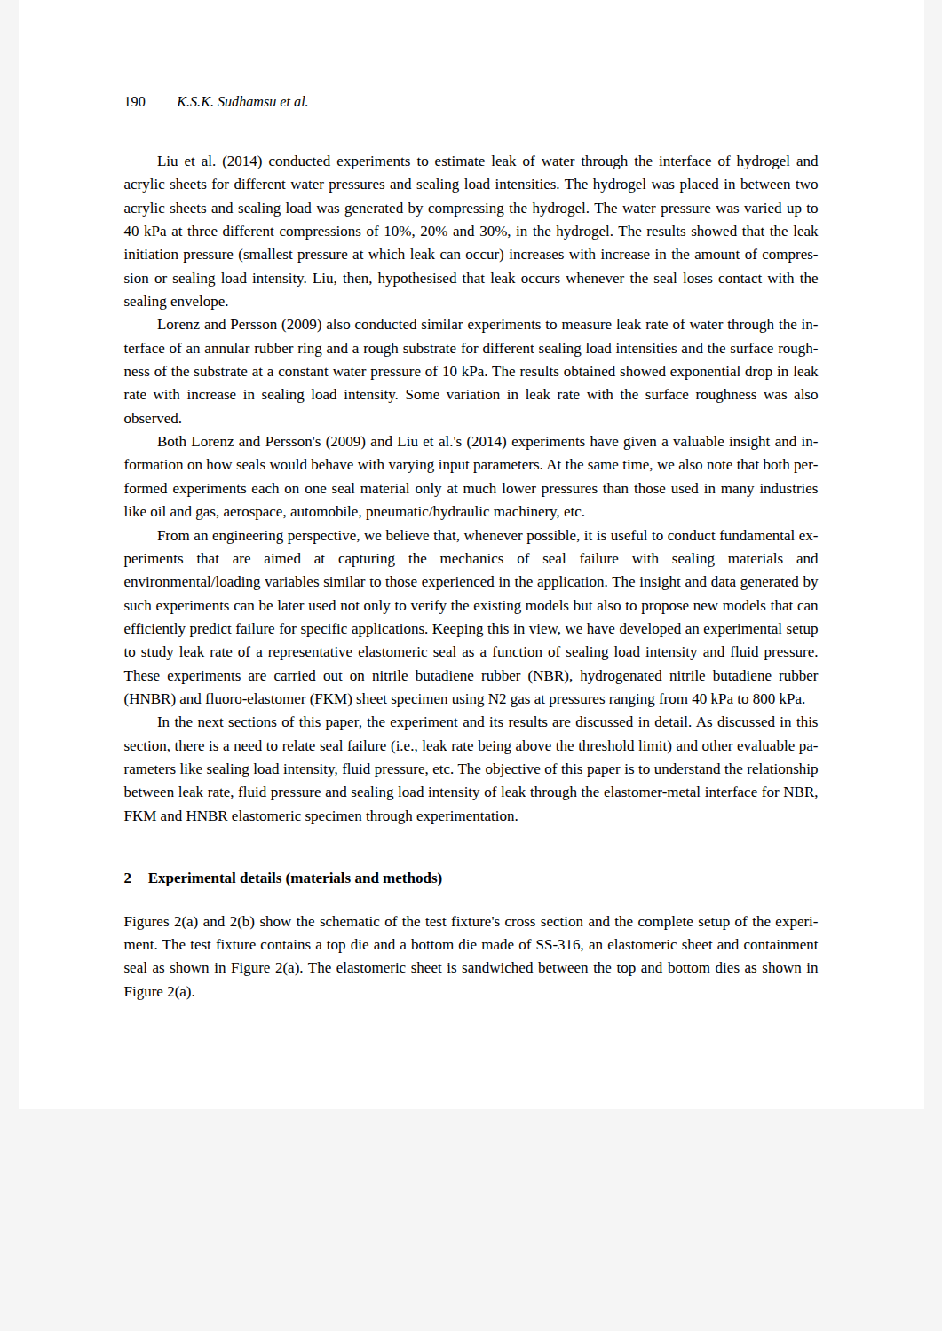190 K.S.K. Sudhamsu et al.
Liu et al. (2014) conducted experiments to estimate leak of water through the interface of hydrogel and acrylic sheets for different water pressures and sealing load intensities. The hydrogel was placed in between two acrylic sheets and sealing load was generated by compressing the hydrogel. The water pressure was varied up to 40 kPa at three different compressions of 10%, 20% and 30%, in the hydrogel. The results showed that the leak initiation pressure (smallest pressure at which leak can occur) increases with increase in the amount of compression or sealing load intensity. Liu, then, hypothesised that leak occurs whenever the seal loses contact with the sealing envelope.
Lorenz and Persson (2009) also conducted similar experiments to measure leak rate of water through the interface of an annular rubber ring and a rough substrate for different sealing load intensities and the surface roughness of the substrate at a constant water pressure of 10 kPa. The results obtained showed exponential drop in leak rate with increase in sealing load intensity. Some variation in leak rate with the surface roughness was also observed.
Both Lorenz and Persson's (2009) and Liu et al.'s (2014) experiments have given a valuable insight and information on how seals would behave with varying input parameters. At the same time, we also note that both performed experiments each on one seal material only at much lower pressures than those used in many industries like oil and gas, aerospace, automobile, pneumatic/hydraulic machinery, etc.
From an engineering perspective, we believe that, whenever possible, it is useful to conduct fundamental experiments that are aimed at capturing the mechanics of seal failure with sealing materials and environmental/loading variables similar to those experienced in the application. The insight and data generated by such experiments can be later used not only to verify the existing models but also to propose new models that can efficiently predict failure for specific applications. Keeping this in view, we have developed an experimental setup to study leak rate of a representative elastomeric seal as a function of sealing load intensity and fluid pressure. These experiments are carried out on nitrile butadiene rubber (NBR), hydrogenated nitrile butadiene rubber (HNBR) and fluoro-elastomer (FKM) sheet specimen using N2 gas at pressures ranging from 40 kPa to 800 kPa.
In the next sections of this paper, the experiment and its results are discussed in detail. As discussed in this section, there is a need to relate seal failure (i.e., leak rate being above the threshold limit) and other evaluable parameters like sealing load intensity, fluid pressure, etc. The objective of this paper is to understand the relationship between leak rate, fluid pressure and sealing load intensity of leak through the elastomer-metal interface for NBR, FKM and HNBR elastomeric specimen through experimentation.
2 Experimental details (materials and methods)
Figures 2(a) and 2(b) show the schematic of the test fixture's cross section and the complete setup of the experiment. The test fixture contains a top die and a bottom die made of SS-316, an elastomeric sheet and containment seal as shown in Figure 2(a). The elastomeric sheet is sandwiched between the top and bottom dies as shown in Figure 2(a).